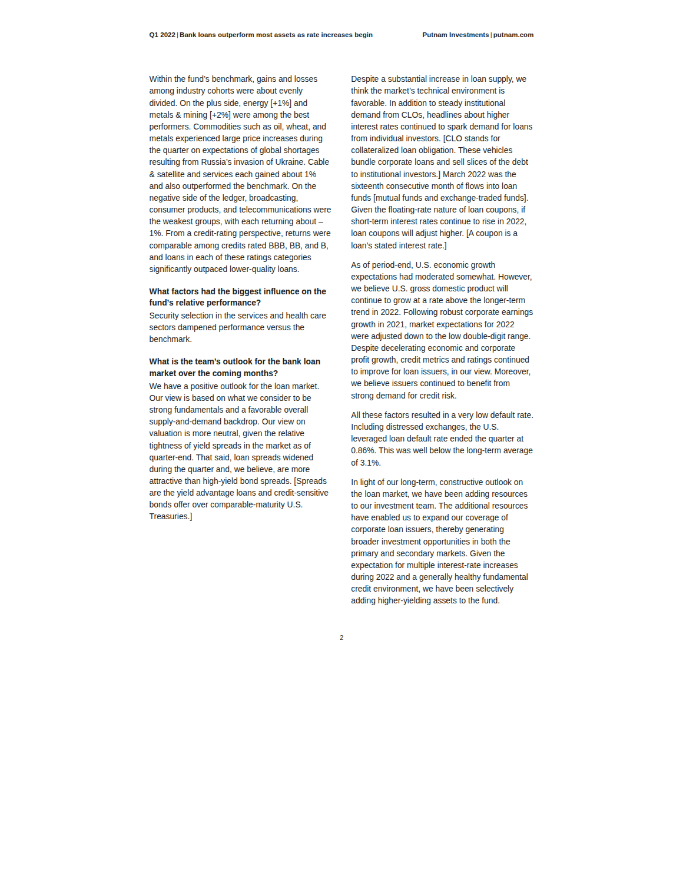Q1 2022|Bank loans outperform most assets as rate increases begin
Putnam Investments|putnam.com
Within the fund’s benchmark, gains and losses among industry cohorts were about evenly divided. On the plus side, energy [+1%] and metals & mining [+2%] were among the best performers. Commodities such as oil, wheat, and metals experienced large price increases during the quarter on expectations of global shortages resulting from Russia’s invasion of Ukraine. Cable & satellite and services each gained about 1% and also outperformed the benchmark. On the negative side of the ledger, broadcasting, consumer products, and tele­communications were the weakest groups, with each returning about –1%. From a credit-rating perspective, returns were comparable among credits rated BBB, BB, and B, and loans in each of these ratings categories significantly outpaced lower-quality loans.
What factors had the biggest influence on the fund’s relative performance?
Security selection in the services and health care sectors dampened performance versus the benchmark.
What is the team’s outlook for the bank loan market over the coming months?
We have a positive outlook for the loan market. Our view is based on what we consider to be strong funda­mentals and a favorable overall supply-and-demand backdrop. Our view on valuation is more neutral, given the relative tightness of yield spreads in the market as of quarter-end. That said, loan spreads widened during the quarter and, we believe, are more attractive than high-yield bond spreads. [Spreads are the yield advantage loans and credit-sensitive bonds offer over comparable-maturity U.S. Treasuries.]
Despite a substantial increase in loan supply, we think the market’s technical environment is favorable. In addition to steady institutional demand from CLOs, headlines about higher interest rates continued to spark demand for loans from individual investors. [CLO stands for collateralized loan obligation. These vehicles bundle corporate loans and sell slices of the debt to institutional investors.] March 2022 was the sixteenth consecutive month of flows into loan funds [mutual funds and exchange-traded funds]. Given the floating-rate nature of loan coupons, if short-term interest rates continue to rise in 2022, loan coupons will adjust higher. [A coupon is a loan’s stated interest rate.]
As of period-end, U.S. economic growth expectations had moderated somewhat. However, we believe U.S. gross domestic product will continue to grow at a rate above the longer-term trend in 2022. Following robust corporate earnings growth in 2021, market expectations for 2022 were adjusted down to the low double-digit range. Despite decelerating economic and corporate profit growth, credit metrics and ratings continued to improve for loan issuers, in our view. Moreover, we believe issuers continued to benefit from strong demand for credit risk.
All these factors resulted in a very low default rate. Including distressed exchanges, the U.S. leveraged loan default rate ended the quarter at 0.86%. This was well below the long-term average of 3.1%.
In light of our long-term, constructive outlook on the loan market, we have been adding resources to our investment team. The additional resources have enabled us to expand our coverage of corporate loan issuers, thereby generating broader investment opportunities in both the primary and secondary markets. Given the expectation for multiple interest-rate increases during 2022 and a generally healthy fundamental credit environment, we have been selectively adding higher-yielding assets to the fund.
2